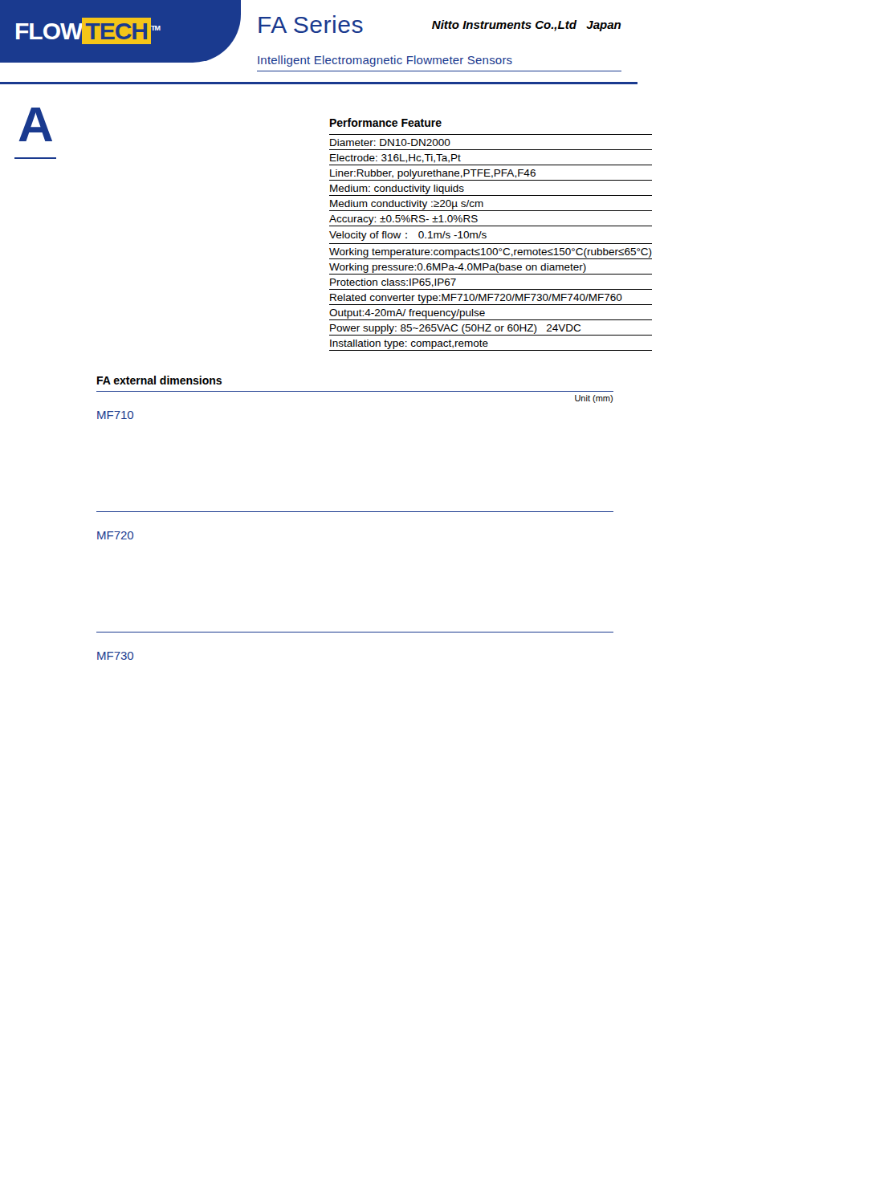FLOW TECH TM
FA Series
Intelligent Electromagnetic Flowmeter Sensors
Nitto Instruments Co.,Ltd Japan
A
Performance Feature
| Diameter: DN10-DN2000 |
| Electrode: 316L,Hc,Ti,Ta,Pt |
| Liner:Rubber, polyurethane,PTFE,PFA,F46 |
| Medium: conductivity liquids |
| Medium conductivity :≥20µ s/cm |
| Accuracy: ±0.5%RS- ±1.0%RS |
| Velocity of flow： 0.1m/s -10m/s |
| Working temperature:compact≤100°C,remote≤150°C(rubber≤65°C) |
| Working pressure:0.6MPa-4.0MPa(base on diameter) |
| Protection class:IP65,IP67 |
| Related converter type:MF710/MF720/MF730/MF740/MF760 |
| Output:4-20mA/ frequency/pulse |
| Power supply: 85~265VAC (50HZ or 60HZ) 24VDC |
| Installation type: compact,remote |
FA external dimensions Unit (mm)
MF710
MF720
MF730